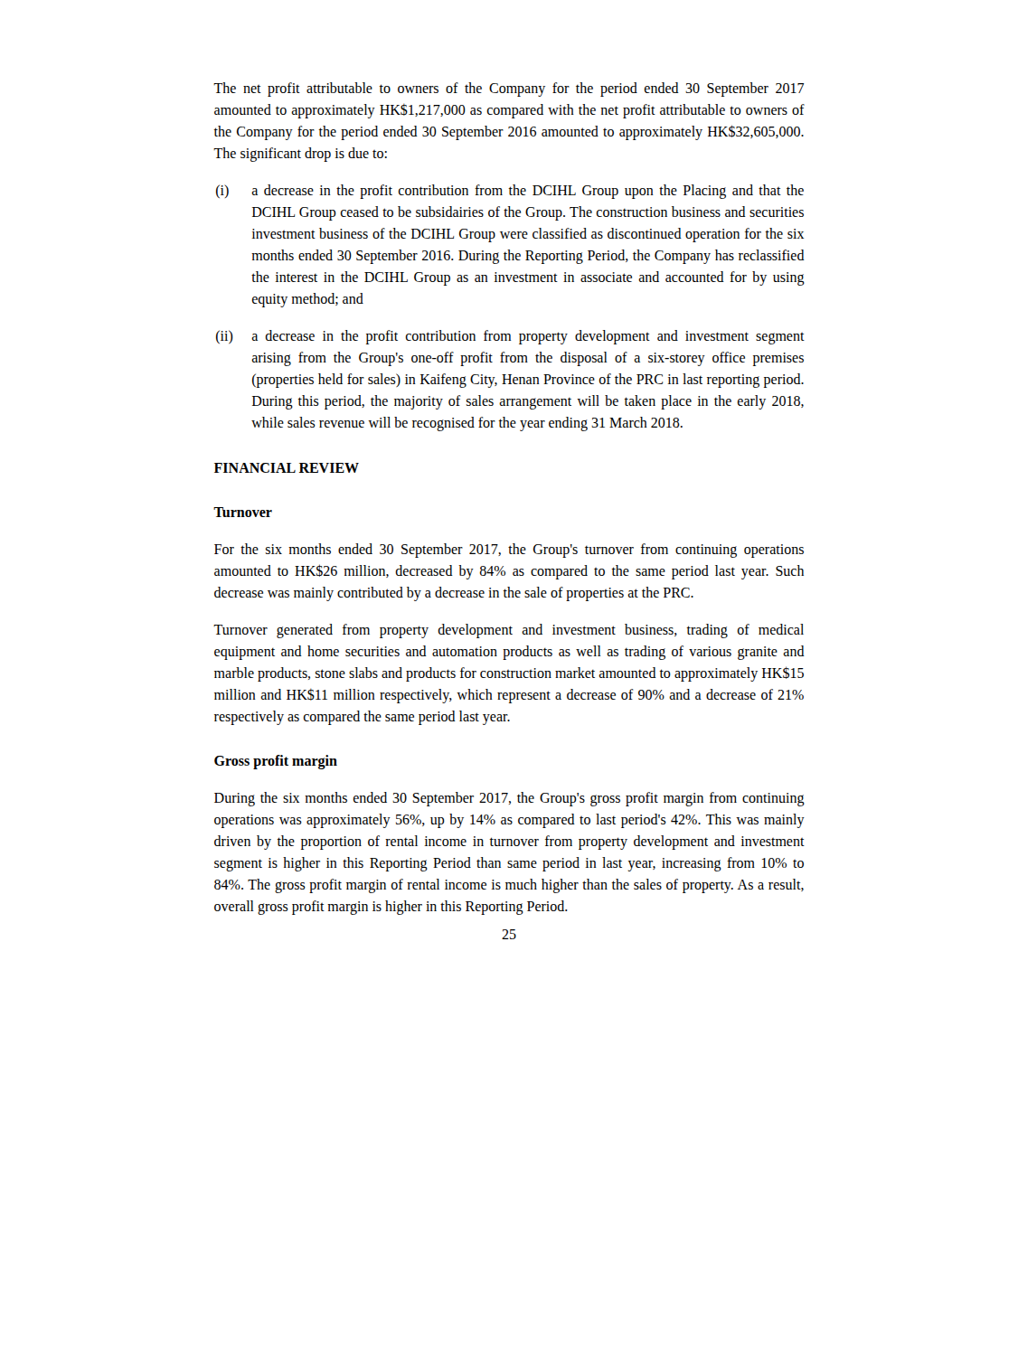The net profit attributable to owners of the Company for the period ended 30 September 2017 amounted to approximately HK$1,217,000 as compared with the net profit attributable to owners of the Company for the period ended 30 September 2016 amounted to approximately HK$32,605,000. The significant drop is due to:
(i)
a decrease in the profit contribution from the DCIHL Group upon the Placing and that the DCIHL Group ceased to be subsidairies of the Group. The construction business and securities investment business of the DCIHL Group were classified as discontinued operation for the six months ended 30 September 2016. During the Reporting Period, the Company has reclassified the interest in the DCIHL Group as an investment in associate and accounted for by using equity method; and
(ii)
a decrease in the profit contribution from property development and investment segment arising from the Group's one-off profit from the disposal of a six-storey office premises (properties held for sales) in Kaifeng City, Henan Province of the PRC in last reporting period. During this period, the majority of sales arrangement will be taken place in the early 2018, while sales revenue will be recognised for the year ending 31 March 2018.
FINANCIAL REVIEW
Turnover
For the six months ended 30 September 2017, the Group's turnover from continuing operations amounted to HK$26 million, decreased by 84% as compared to the same period last year. Such decrease was mainly contributed by a decrease in the sale of properties at the PRC.
Turnover generated from property development and investment business, trading of medical equipment and home securities and automation products as well as trading of various granite and marble products, stone slabs and products for construction market amounted to approximately HK$15 million and HK$11 million respectively, which represent a decrease of 90% and a decrease of 21% respectively as compared the same period last year.
Gross profit margin
During the six months ended 30 September 2017, the Group's gross profit margin from continuing operations was approximately 56%, up by 14% as compared to last period's 42%. This was mainly driven by the proportion of rental income in turnover from property development and investment segment is higher in this Reporting Period than same period in last year, increasing from 10% to 84%. The gross profit margin of rental income is much higher than the sales of property. As a result, overall gross profit margin is higher in this Reporting Period.
25